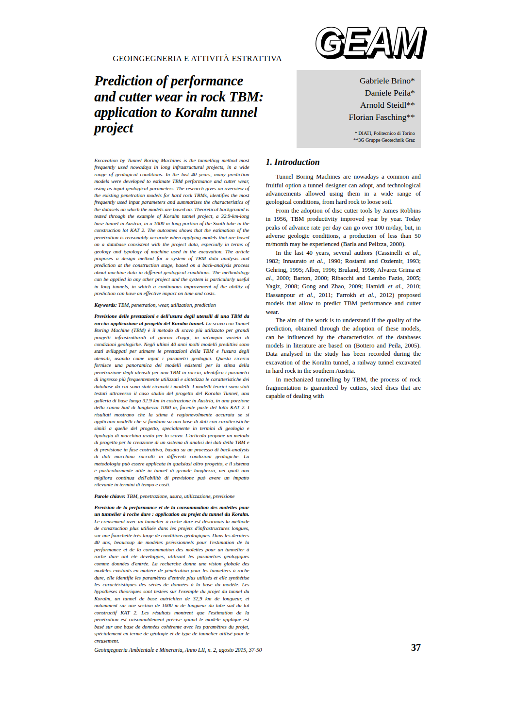GEOINGEGNERIA E ATTIVITÀ ESTRATTIVA
GEAM
Prediction of performance
and cutter wear in rock TBM:
application to Koralm tunnel
project
Gabriele Brino*
Daniele Peila*
Arnold Steidl**
Florian Fasching**
* DIATI, Politecnico di Torino
**3G Gruppe Geotechnik Graz
Excavation by Tunnel Boring Machines is the tunnelling method most frequently used nowadays in long infrastructural projects, in a wide range of geological conditions. In the last 40 years, many prediction models were developed to estimate TBM performance and cutter wear, using as input geological parameters. The research gives an overview of the existing penetration models for hard rock TBMs, identifies the most frequently used input parameters and summarizes the characteristics of the datasets on which the models are based on. Theoretical background is tested through the example of Koralm tunnel project, a 32.9-km-long base tunnel in Austria, in a 1000-m-long portion of the South tube in the construction lot KAT 2. The outcomes shows that the estimation of the penetration is reasonably accurate when applying models that are based on a database consistent with the project data, especially in terms of geology and typology of machine used in the excavation. The article proposes a design method for a system of TBM data analysis and prediction at the construction stage, based on a back-analysis process about machine data in different geological conditions. The methodology can be applied in any other project and the system is particularly useful in long tunnels, in which a continuous improvement of the ability of prediction can have an effective impact on time and costs.
Keywords: TBM, penetration, wear, utilization, prediction
Previsione delle prestazioni e dell'usura degli utensili di una TBM da roccia: applicazione al progetto del Koralm tunnel. Lo scavo con Tunnel Boring Machine (TBM) è il metodo di scavo più utilizzato per grandi progetti infrastrutturali al giorno d'oggi, in un'ampia varietà di condizioni geologiche. Negli ultimi 40 anni molti modelli predittivi sono stati sviluppati per stimare le prestazioni della TBM e l'usura degli utensili, usando come input i parametri geologici. Questa ricerca fornisce una panoramica dei modelli esistenti per la stima della penetrazione degli utensili per una TBM in roccia, identifica i parametri di ingresso più frequentemente utilizzati e sintetizza le caratteristiche dei database da cui sono stati ricavati i modelli. I modelli teorici sono stati testati attraverso il caso studio del progetto del Koralm Tunnel, una galleria di base lunga 32.9 km in costruzione in Austria, in una porzione della canna Sud di lunghezza 1000 m, facente parte del lotto KAT 2. I risultati mostrano che la stima è ragionevolmente accurata se si applicano modelli che si fondano su una base di dati con caratteristiche simili a quelle del progetto, specialmente in termini di geologia e tipologia di macchina usato per lo scavo. L'articolo propone un metodo di progetto per la creazione di un sistema di analisi dei dati della TBM e di previsione in fase costruttiva, basata su un processo di back-analysis di dati macchina raccolti in differenti condizioni geologiche. La metodologia può essere applicata in qualsiasi altro progetto, e il sistema è particolarmente utile in tunnel di grande lunghezza, nei quali una migliora continua dell'abilità di previsione può avere un impatto rilevante in termini di tempo e costi.
Parole chiave: TBM, penetrazione, usura, utilizzazione, previsione
Prévision de la performance et de la consommation des molettes pour un tunnelier à roche dure : application au projet du tunnel du Koralm. Le creusement avec un tunnelier à roche dure est désormais la méthode de construction plus utilisée dans les projets d'infrastructures longues, sur une fourchette très large de conditions géologiques. Dans les derniers 40 ans, beaucoup de modèles prévisionnels pour l'estimation de la performance et de la consommation des molettes pour un tunnelier à roche dure ont été développés, utilisant les paramètres géologiques comme données d'entrée. La recherche donne une vision globale des modèles existants en matière de pénétration pour les tunneliers à roche dure, elle identifie les paramètres d'entrée plus utilisés et elle synthétise les caractéristiques des séries de données à la base du modèle. Les hypothèses théoriques sont testées sur l'exemple du projet du tunnel du Koralm, un tunnel de base autrichien de 32,9 km de longueur, et notamment sur une section de 1000 m de longueur du tube sud du lot constructif KAT 2. Les résultats montrent que l'estimation de la pénétration est raisonnablement précise quand le modèle appliqué est basé sur une base de données cohérente avec les paramètres du projet, spécialement en terme de géologie et de type de tunnelier utilisé pour le creusement.
1. Introduction
Tunnel Boring Machines are nowadays a common and fruitful option a tunnel designer can adopt, and technological advancements allowed using them in a wide range of geological conditions, from hard rock to loose soil.
From the adoption of disc cutter tools by James Robbins in 1956, TBM productivity improved year by year. Today peaks of advance rate per day can go over 100 m/day, but, in adverse geologic conditions, a production of less than 50 m/month may be experienced (Barla and Pelizza, 2000).
In the last 40 years, several authors (Cassinelli et al., 1982; Innaurato et al., 1990; Rostami and Ozdemir, 1993; Gehring, 1995; Alber, 1996; Bruland, 1998; Alvarez Grima et al., 2000; Barton, 2000; Ribacchi and Lembo Fazio, 2005; Yagiz, 2008; Gong and Zhao, 2009; Hamidi et al., 2010; Hassanpour et al., 2011; Farrokh et al., 2012) proposed models that allow to predict TBM performance and cutter wear.
The aim of the work is to understand if the quality of the prediction, obtained through the adoption of these models, can be influenced by the characteristics of the databases models in literature are based on (Bottero and Peila, 2005). Data analysed in the study has been recorded during the excavation of the Koralm tunnel, a railway tunnel excavated in hard rock in the southern Austria.
In mechanized tunnelling by TBM, the process of rock fragmentation is guaranteed by cutters, steel discs that are capable of dealing with
Geoingegneria Ambientale e Mineraria, Anno LII, n. 2, agosto 2015, 37-50
37